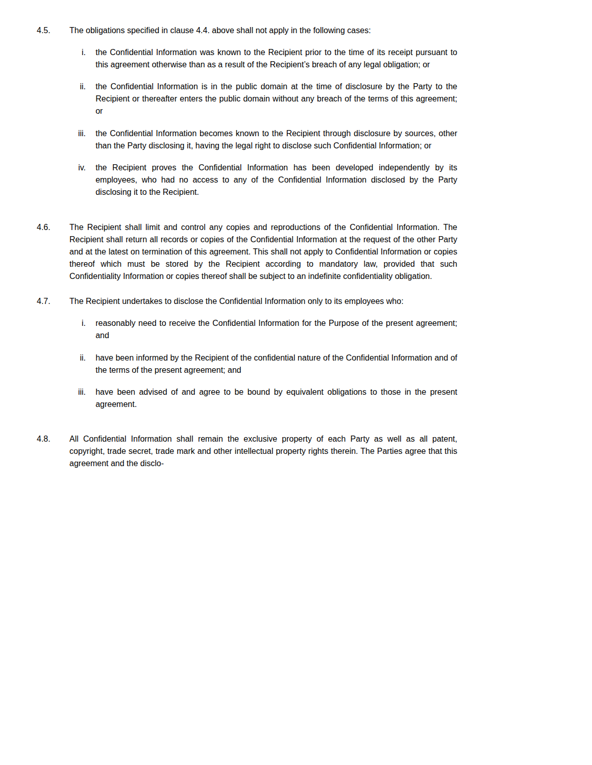4.5.
The obligations specified in clause 4.4. above shall not apply in the following cases:
i.
the Confidential Information was known to the Recipient prior to the time of its receipt pursuant to this agreement otherwise than as a result of the Recipient’s breach of any legal obligation; or
ii.
the Confidential Information is in the public domain at the time of disclosure by the Party to the Recipient or thereafter enters the public domain without any breach of the terms of this agreement; or
iii.
the Confidential Information becomes known to the Recipient through disclosure by sources, other than the Party disclosing it, having the legal right to disclose such Confidential Information; or
iv.
the Recipient proves the Confidential Information has been developed independently by its employees, who had no access to any of the Confidential Information disclosed by the Party disclosing it to the Recipient.
4.6.
The Recipient shall limit and control any copies and reproductions of the Confidential Information. The Recipient shall return all records or copies of the Confidential Information at the request of the other Party and at the latest on termination of this agreement. This shall not apply to Confidential Information or copies thereof which must be stored by the Recipient according to mandatory law, provided that such Confidentiality Information or copies thereof shall be subject to an indefinite confidentiality obligation.
4.7.
The Recipient undertakes to disclose the Confidential Information only to its employees who:
i.
reasonably need to receive the Confidential Information for the Purpose of the present agreement; and
ii.
have been informed by the Recipient of the confidential nature of the Confidential Information and of the terms of the present agreement; and
iii.
have been advised of and agree to be bound by equivalent obligations to those in the present agreement.
4.8.
All Confidential Information shall remain the exclusive property of each Party as well as all patent, copyright, trade secret, trade mark and other intellectual property rights therein. The Parties agree that this agreement and the disclo-